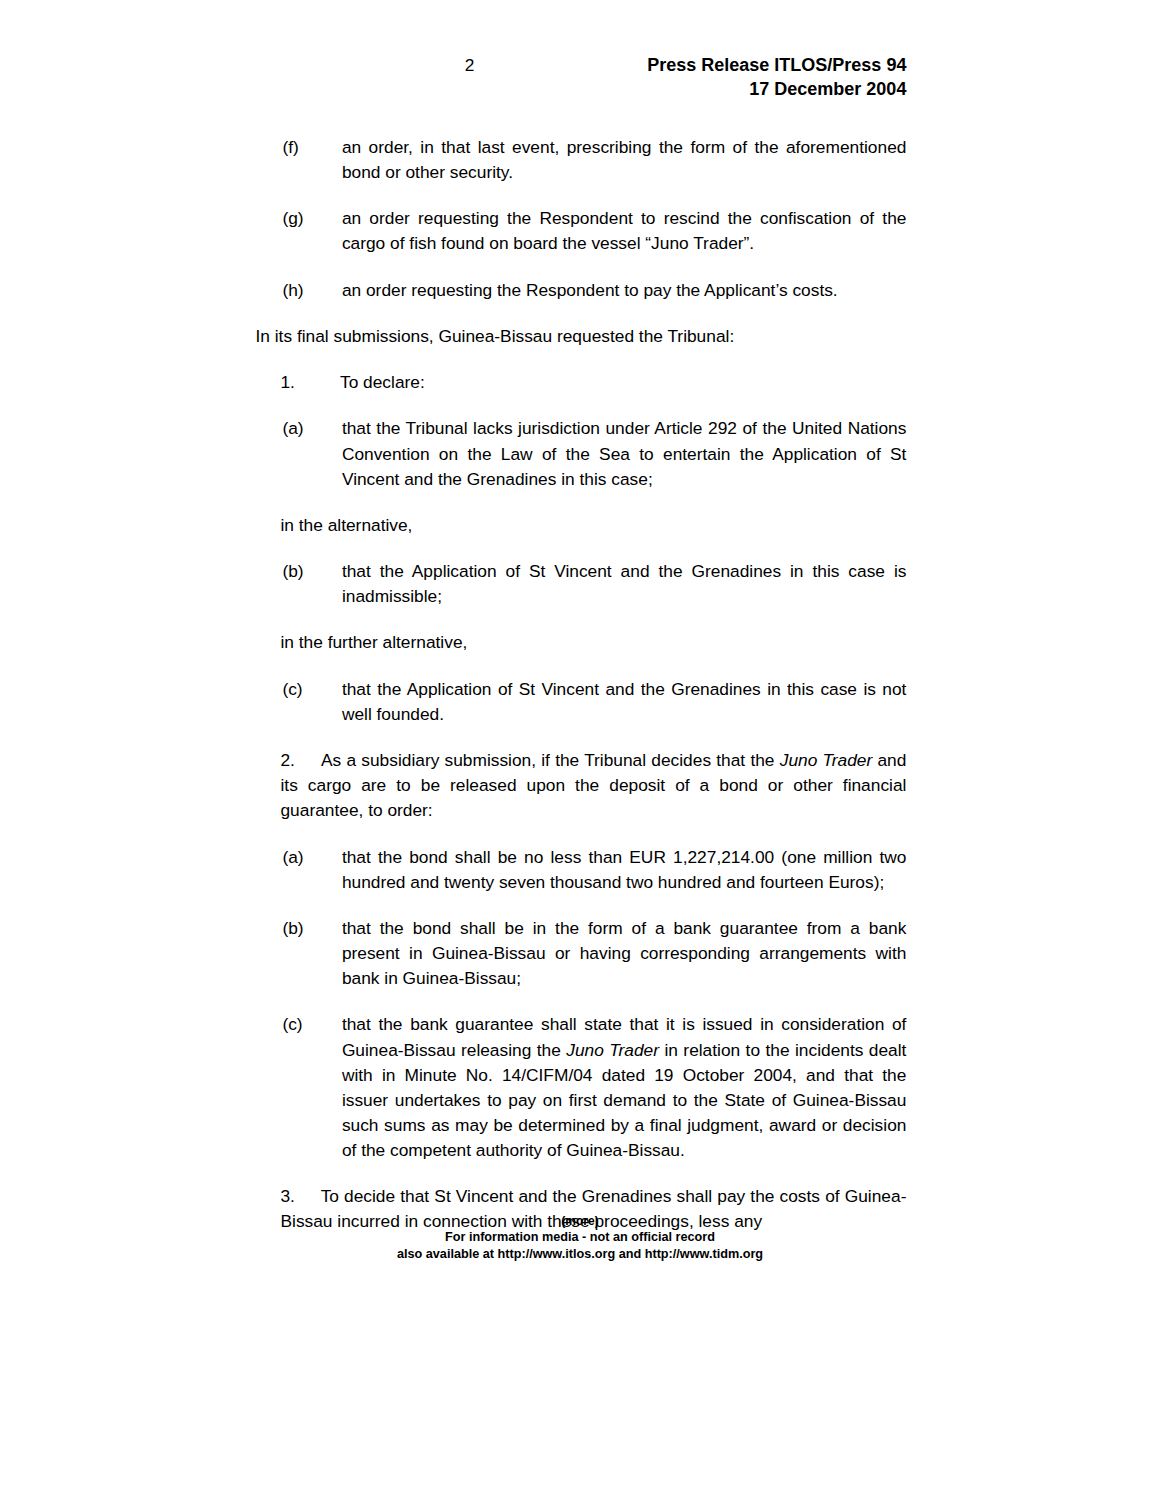2
Press Release ITLOS/Press 94
17 December 2004
(f)
an order, in that last event, prescribing the form of the aforementioned bond or other security.
(g)
an order requesting the Respondent to rescind the confiscation of the cargo of fish found on board the vessel “Juno Trader”.
(h)
an order requesting the Respondent to pay the Applicant’s costs.
In its final submissions, Guinea-Bissau requested the Tribunal:
1.
To declare:
(a)
that the Tribunal lacks jurisdiction under Article 292 of the United Nations Convention on the Law of the Sea to entertain the Application of St Vincent and the Grenadines in this case;
in the alternative,
(b)
that the Application of St Vincent and the Grenadines in this case is inadmissible;
in the further alternative,
(c)
that the Application of St Vincent and the Grenadines in this case is not well founded.
2. As a subsidiary submission, if the Tribunal decides that the Juno Trader and its cargo are to be released upon the deposit of a bond or other financial guarantee, to order:
(a)
that the bond shall be no less than EUR 1,227,214.00 (one million two hundred and twenty seven thousand two hundred and fourteen Euros);
(b)
that the bond shall be in the form of a bank guarantee from a bank present in Guinea-Bissau or having corresponding arrangements with bank in Guinea-Bissau;
(c)
that the bank guarantee shall state that it is issued in consideration of Guinea-Bissau releasing the Juno Trader in relation to the incidents dealt with in Minute No. 14/CIFM/04 dated 19 October 2004, and that the issuer undertakes to pay on first demand to the State of Guinea-Bissau such sums as may be determined by a final judgment, award or decision of the competent authority of Guinea-Bissau.
3. To decide that St Vincent and the Grenadines shall pay the costs of Guinea-Bissau incurred in connection with these proceedings, less any
(more)
For information media - not an official record
also available at http://www.itlos.org and http://www.tidm.org